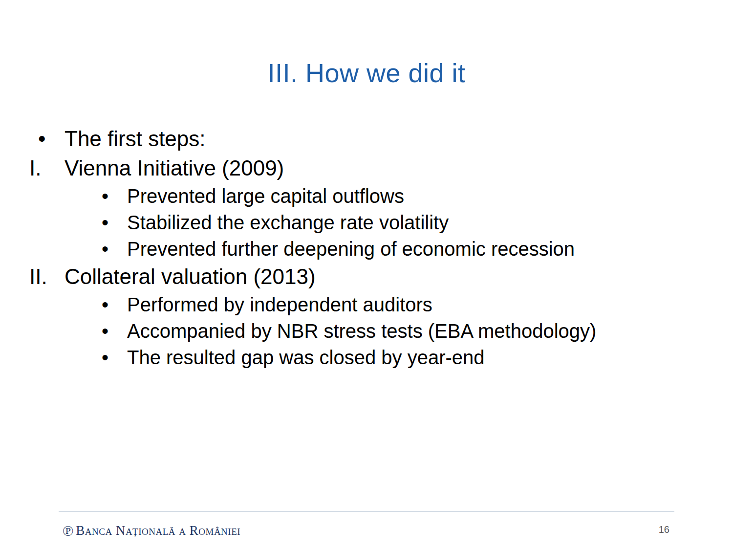III. How we did it
•The first steps:
I. Vienna Initiative (2009)
•Prevented large capital outflows
•Stabilized the exchange rate volatility
•Prevented further deepening of economic recession
II. Collateral valuation (2013)
•Performed by independent auditors
•Accompanied by NBR stress tests (EBA methodology)
•The resulted gap was closed by year-end
℗Banca Națională a României
16